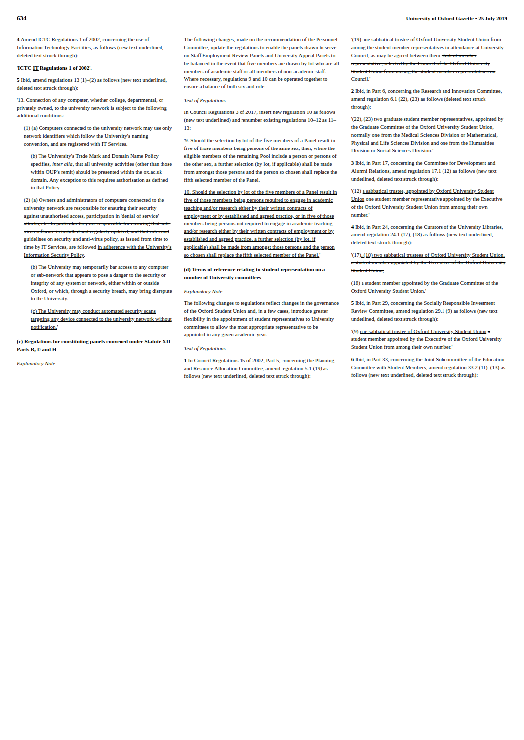634 University of Oxford Gazette • 25 July 2019
4 Amend ICTC Regulations 1 of 2002, concerning the use of Information Technology Facilities, as follows (new text underlined, deleted text struck through):
'ICTC IT Regulations 1 of 2002'.
5 Ibid, amend regulations 13 (1)–(2) as follows (new text underlined, deleted text struck through):
'13. Connection of any computer, whether college, departmental, or privately owned, to the university network is subject to the following additional conditions:
(1) (a) Computers connected to the university network may use only network identifiers which follow the University's naming convention, and are registered with IT Services.
(b) The University's Trade Mark and Domain Name Policy specifies, inter alia, that all university activities (other than those within OUP's remit) should be presented within the ox.ac.uk domain. Any exception to this requires authorisation as defined in that Policy.
(2) (a) Owners and administrators of computers connected to the university network are responsible for ensuring their security against unauthorised access, participation in 'denial of service' attacks, etc. In particular they are responsible for ensuring that anti-virus software is installed and regularly updated, and that rules and guidelines on security and anti-virus policy, as issued from time to time by IT Services, are followed in adherence with the University's Information Security Policy.
(b) The University may temporarily bar access to any computer or sub-network that appears to pose a danger to the security or integrity of any system or network, either within or outside Oxford, or which, through a security breach, may bring disrepute to the University.
(c) The University may conduct automated security scans targeting any device connected to the university network without notification.'
(c) Regulations for constituting panels convened under Statute XII Parts B, D and H
Explanatory Note
The following changes, made on the recommendation of the Personnel Committee, update the regulations to enable the panels drawn to serve on Staff Employment Review Panels and University Appeal Panels to be balanced in the event that five members are drawn by lot who are all members of academic staff or all members of non-academic staff. Where necessary, regulations 9 and 10 can be operated together to ensure a balance of both sex and role.
Text of Regulations
In Council Regulations 3 of 2017, insert new regulation 10 as follows (new text underlined) and renumber existing regulations 10–12 as 11–13:
'9. Should the selection by lot of the five members of a Panel result in five of those members being persons of the same sex, then, where the eligible members of the remaining Pool include a person or persons of the other sex, a further selection (by lot, if applicable) shall be made from amongst those persons and the person so chosen shall replace the fifth selected member of the Panel.
10. Should the selection by lot of the five members of a Panel result in five of those members being persons required to engage in academic teaching and/or research either by their written contracts of employment or by established and agreed practice, or in five of those members being persons not required to engage in academic teaching and/or research either by their written contracts of employment or by established and agreed practice, a further selection (by lot, if applicable) shall be made from amongst those persons and the person so chosen shall replace the fifth selected member of the Panel.'
(d) Terms of reference relating to student representation on a number of University committees
Explanatory Note
The following changes to regulations reflect changes in the governance of the Oxford Student Union and, in a few cases, introduce greater flexibility in the appointment of student representatives to University committees to allow the most appropriate representative to be appointed in any given academic year.
Text of Regulations
1 In Council Regulations 15 of 2002, Part 5, concerning the Planning and Resource Allocation Committee, amend regulation 5.1 (19) as follows (new text underlined, deleted text struck through):
'(19) one sabbatical trustee of Oxford University Student Union from among the student member representatives in attendance at University Council, as may be agreed between them student member representative, selected by the Council of the Oxford University Student Union from among the student member representatives on Council.'
2 Ibid, in Part 6, concerning the Research and Innovation Committee, amend regulation 6.1 (22), (23) as follows (deleted text struck through):
'(22), (23) two graduate student member representatives, appointed by the Graduate Committee of the Oxford University Student Union, normally one from the Medical Sciences Division or Mathematical, Physical and Life Sciences Division and one from the Humanities Division or Social Sciences Division.'
3 Ibid, in Part 17, concerning the Committee for Development and Alumni Relations, amend regulation 17.1 (12) as follows (new text underlined, deleted text struck through):
'(12) a sabbatical trustee, appointed by Oxford University Student Union one student member representative appointed by the Executive of the Oxford University Student Union from among their own number.'
4 Ibid, in Part 24, concerning the Curators of the University Libraries, amend regulation 24.1 (17), (18) as follows (new text underlined, deleted text struck through):
'(17), (18) two sabbatical trustees of Oxford University Student Union. a student member appointed by the Executive of the Oxford University Student Union,
(18) a student member appointed by the Graduate Committee of the Oxford University Student Union.'
5 Ibid, in Part 29, concerning the Socially Responsible Investment Review Committee, amend regulation 29.1 (9) as follows (new text underlined, deleted text struck through):
'(9) one sabbatical trustee of Oxford University Student Union a student member appointed by the Executive of the Oxford University Student Union from among their own number.'
6 Ibid, in Part 33, concerning the Joint Subcommittee of the Education Committee with Student Members, amend regulation 33.2 (11)–(13) as follows (new text underlined, deleted text struck through):